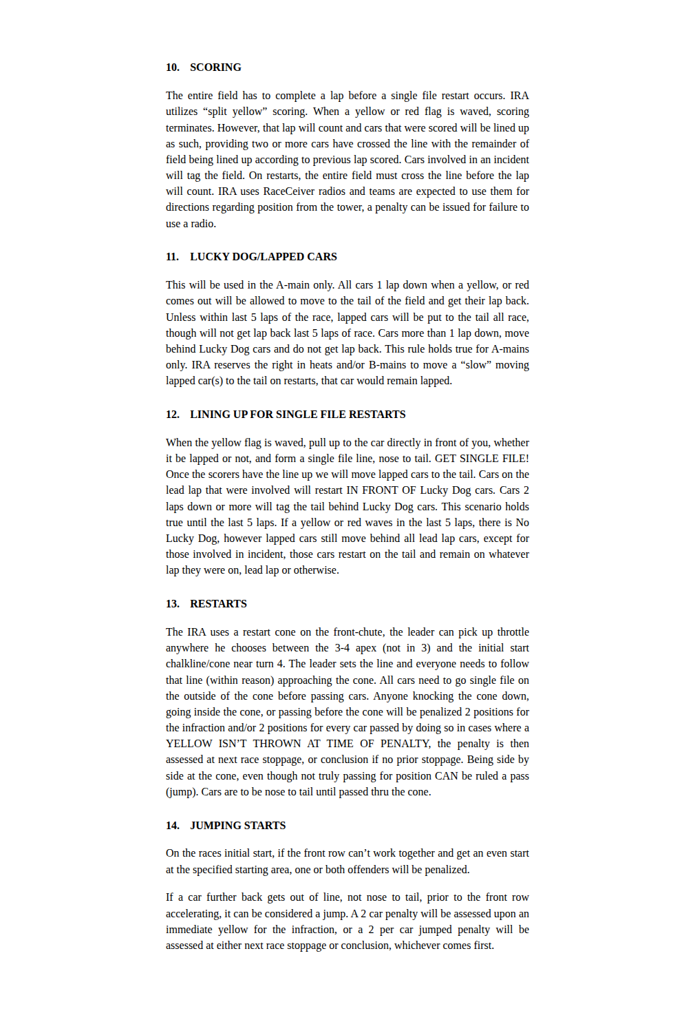10. Scoring
The entire field has to complete a lap before a single file restart occurs. IRA utilizes “split yellow” scoring. When a yellow or red flag is waved, scoring terminates. However, that lap will count and cars that were scored will be lined up as such, providing two or more cars have crossed the line with the remainder of field being lined up according to previous lap scored. Cars involved in an incident will tag the field. On restarts, the entire field must cross the line before the lap will count. IRA uses RaceCeiver radios and teams are expected to use them for directions regarding position from the tower, a penalty can be issued for failure to use a radio.
11. Lucky Dog/Lapped Cars
This will be used in the A-main only. All cars 1 lap down when a yellow, or red comes out will be allowed to move to the tail of the field and get their lap back. Unless within last 5 laps of the race, lapped cars will be put to the tail all race, though will not get lap back last 5 laps of race. Cars more than 1 lap down, move behind Lucky Dog cars and do not get lap back. This rule holds true for A-mains only. IRA reserves the right in heats and/or B-mains to move a “slow” moving lapped car(s) to the tail on restarts, that car would remain lapped.
12. Lining Up For Single File Restarts
When the yellow flag is waved, pull up to the car directly in front of you, whether it be lapped or not, and form a single file line, nose to tail. GET SINGLE FILE! Once the scorers have the line up we will move lapped cars to the tail. Cars on the lead lap that were involved will restart IN FRONT OF Lucky Dog cars. Cars 2 laps down or more will tag the tail behind Lucky Dog cars. This scenario holds true until the last 5 laps. If a yellow or red waves in the last 5 laps, there is No Lucky Dog, however lapped cars still move behind all lead lap cars, except for those involved in incident, those cars restart on the tail and remain on whatever lap they were on, lead lap or otherwise.
13. Restarts
The IRA uses a restart cone on the front-chute, the leader can pick up throttle anywhere he chooses between the 3-4 apex (not in 3) and the initial start chalkline/cone near turn 4. The leader sets the line and everyone needs to follow that line (within reason) approaching the cone. All cars need to go single file on the outside of the cone before passing cars. Anyone knocking the cone down, going inside the cone, or passing before the cone will be penalized 2 positions for the infraction and/or 2 positions for every car passed by doing so in cases where a YELLOW ISN’T THROWN AT TIME OF PENALTY, the penalty is then assessed at next race stoppage, or conclusion if no prior stoppage. Being side by side at the cone, even though not truly passing for position CAN be ruled a pass (jump). Cars are to be nose to tail until passed thru the cone.
14. Jumping Starts
On the races initial start, if the front row can’t work together and get an even start at the specified starting area, one or both offenders will be penalized.
If a car further back gets out of line, not nose to tail, prior to the front row accelerating, it can be considered a jump. A 2 car penalty will be assessed upon an immediate yellow for the infraction, or a 2 per car jumped penalty will be assessed at either next race stoppage or conclusion, whichever comes first.